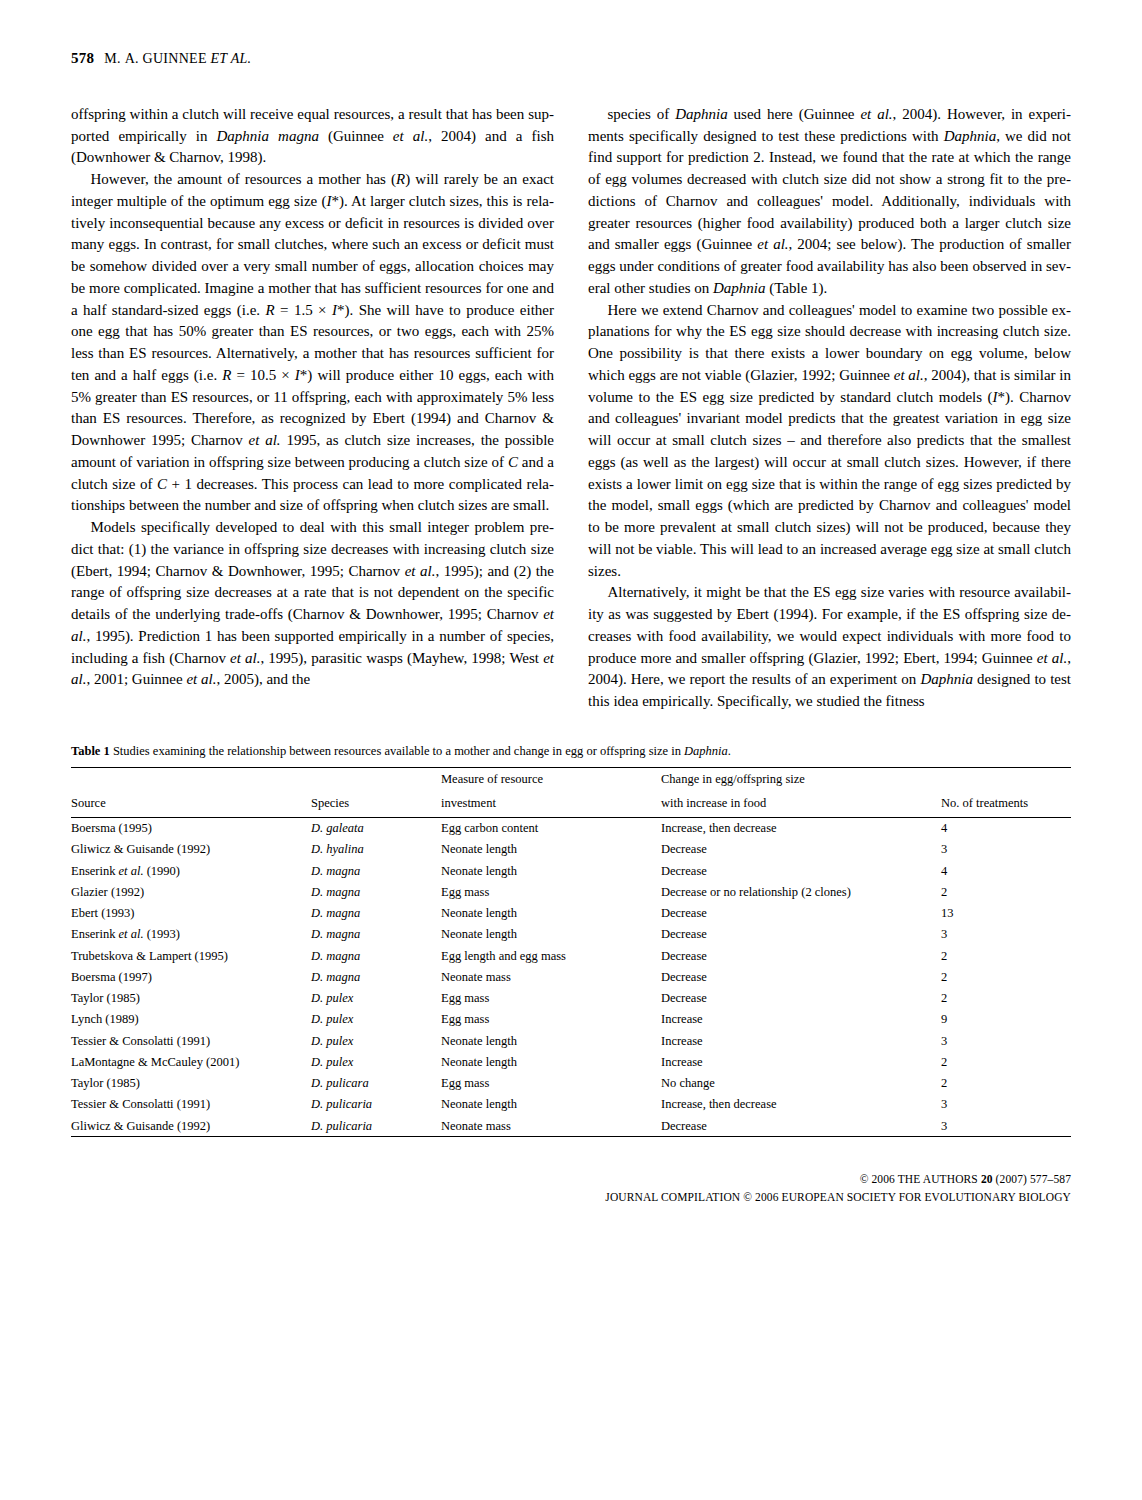578 M. A. GUINNEE ET AL.
offspring within a clutch will receive equal resources, a result that has been supported empirically in Daphnia magna (Guinnee et al., 2004) and a fish (Downhower & Charnov, 1998).
However, the amount of resources a mother has (R) will rarely be an exact integer multiple of the optimum egg size (I*). At larger clutch sizes, this is relatively inconsequential because any excess or deficit in resources is divided over many eggs. In contrast, for small clutches, where such an excess or deficit must be somehow divided over a very small number of eggs, allocation choices may be more complicated. Imagine a mother that has sufficient resources for one and a half standard-sized eggs (i.e. R = 1.5 × I*). She will have to produce either one egg that has 50% greater than ES resources, or two eggs, each with 25% less than ES resources. Alternatively, a mother that has resources sufficient for ten and a half eggs (i.e. R = 10.5 × I*) will produce either 10 eggs, each with 5% greater than ES resources, or 11 offspring, each with approximately 5% less than ES resources. Therefore, as recognized by Ebert (1994) and Charnov & Downhower 1995; Charnov et al. 1995, as clutch size increases, the possible amount of variation in offspring size between producing a clutch size of C and a clutch size of C + 1 decreases. This process can lead to more complicated relationships between the number and size of offspring when clutch sizes are small.
Models specifically developed to deal with this small integer problem predict that: (1) the variance in offspring size decreases with increasing clutch size (Ebert, 1994; Charnov & Downhower, 1995; Charnov et al., 1995); and (2) the range of offspring size decreases at a rate that is not dependent on the specific details of the underlying trade-offs (Charnov & Downhower, 1995; Charnov et al., 1995). Prediction 1 has been supported empirically in a number of species, including a fish (Charnov et al., 1995), parasitic wasps (Mayhew, 1998; West et al., 2001; Guinnee et al., 2005), and the
species of Daphnia used here (Guinnee et al., 2004). However, in experiments specifically designed to test these predictions with Daphnia, we did not find support for prediction 2. Instead, we found that the rate at which the range of egg volumes decreased with clutch size did not show a strong fit to the predictions of Charnov and colleagues' model. Additionally, individuals with greater resources (higher food availability) produced both a larger clutch size and smaller eggs (Guinnee et al., 2004; see below). The production of smaller eggs under conditions of greater food availability has also been observed in several other studies on Daphnia (Table 1).
Here we extend Charnov and colleagues' model to examine two possible explanations for why the ES egg size should decrease with increasing clutch size. One possibility is that there exists a lower boundary on egg volume, below which eggs are not viable (Glazier, 1992; Guinnee et al., 2004), that is similar in volume to the ES egg size predicted by standard clutch models (I*). Charnov and colleagues' invariant model predicts that the greatest variation in egg size will occur at small clutch sizes – and therefore also predicts that the smallest eggs (as well as the largest) will occur at small clutch sizes. However, if there exists a lower limit on egg size that is within the range of egg sizes predicted by the model, small eggs (which are predicted by Charnov and colleagues' model to be more prevalent at small clutch sizes) will not be produced, because they will not be viable. This will lead to an increased average egg size at small clutch sizes.
Alternatively, it might be that the ES egg size varies with resource availability as was suggested by Ebert (1994). For example, if the ES offspring size decreases with food availability, we would expect individuals with more food to produce more and smaller offspring (Glazier, 1992; Ebert, 1994; Guinnee et al., 2004). Here, we report the results of an experiment on Daphnia designed to test this idea empirically. Specifically, we studied the fitness
Table 1 Studies examining the relationship between resources available to a mother and change in egg or offspring size in Daphnia.
| | | Measure of resource | Change in egg/offspring size | |
| --- | --- | --- | --- | --- |
| Source | Species | investment | with increase in food | No. of treatments |
| Boersma (1995) | D. galeata | Egg carbon content | Increase, then decrease | 4 |
| Gliwicz & Guisande (1992) | D. hyalina | Neonate length | Decrease | 3 |
| Enserink et al. (1990) | D. magna | Neonate length | Decrease | 4 |
| Glazier (1992) | D. magna | Egg mass | Decrease or no relationship (2 clones) | 2 |
| Ebert (1993) | D. magna | Neonate length | Decrease | 13 |
| Enserink et al. (1993) | D. magna | Neonate length | Decrease | 3 |
| Trubetskova & Lampert (1995) | D. magna | Egg length and egg mass | Decrease | 2 |
| Boersma (1997) | D. magna | Neonate mass | Decrease | 2 |
| Taylor (1985) | D. pulex | Egg mass | Decrease | 2 |
| Lynch (1989) | D. pulex | Egg mass | Increase | 9 |
| Tessier & Consolatti (1991) | D. pulex | Neonate length | Increase | 3 |
| LaMontagne & McCauley (2001) | D. pulex | Neonate length | Increase | 2 |
| Taylor (1985) | D. pulicara | Egg mass | No change | 2 |
| Tessier & Consolatti (1991) | D. pulicaria | Neonate length | Increase, then decrease | 3 |
| Gliwicz & Guisande (1992) | D. pulicaria | Neonate mass | Decrease | 3 |
© 2006 THE AUTHORS 20 (2007) 577–587
JOURNAL COMPILATION © 2006 EUROPEAN SOCIETY FOR EVOLUTIONARY BIOLOGY